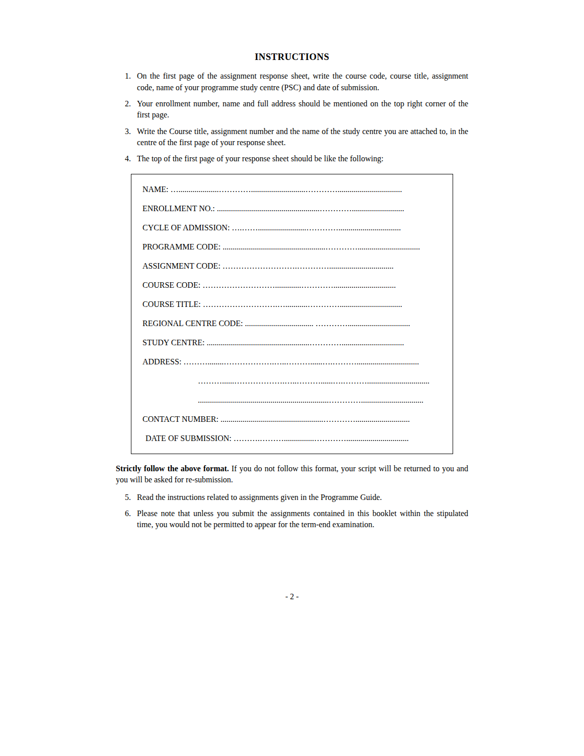INSTRUCTIONS
On the first page of the assignment response sheet, write the course code, course title, assignment code, name of your programme study centre (PSC) and date of submission.
Your enrollment number, name and full address should be mentioned on the top right corner of the first page.
Write the Course title, assignment number and the name of the study centre you are attached to, in the centre of the first page of your response sheet.
The top of the first page of your response sheet should be like the following:
NAME: …....................…………...........................…………................................
ENROLLMENT NO.: ...................................................…………..........................
CYCLE OF ADMISSION: ….……........................…………...............................
PROGRAMME CODE: ...................................................…………...............................
ASSIGNMENT CODE: ……………………….…………................................
COURSE CODE: ……………………….............…………...............................
COURSE TITLE: ……………………….…...........…………...............................
REGIONAL CENTRE CODE: .................................. …………...............................
STUDY CENTRE: ...................................................…………...............................
ADDRESS: ………........……………….…..………......….………...............................
………......……………….…..………......….………...............................
.................................................................…………...............................
CONTACT NUMBER: ...................................................…………...........................
DATE OF SUBMISSION: ……….………...............…………...............................
Strictly follow the above format. If you do not follow this format, your script will be returned to you and you will be asked for re-submission.
Read the instructions related to assignments given in the Programme Guide.
Please note that unless you submit the assignments contained in this booklet within the stipulated time, you would not be permitted to appear for the term-end examination.
- 2 -